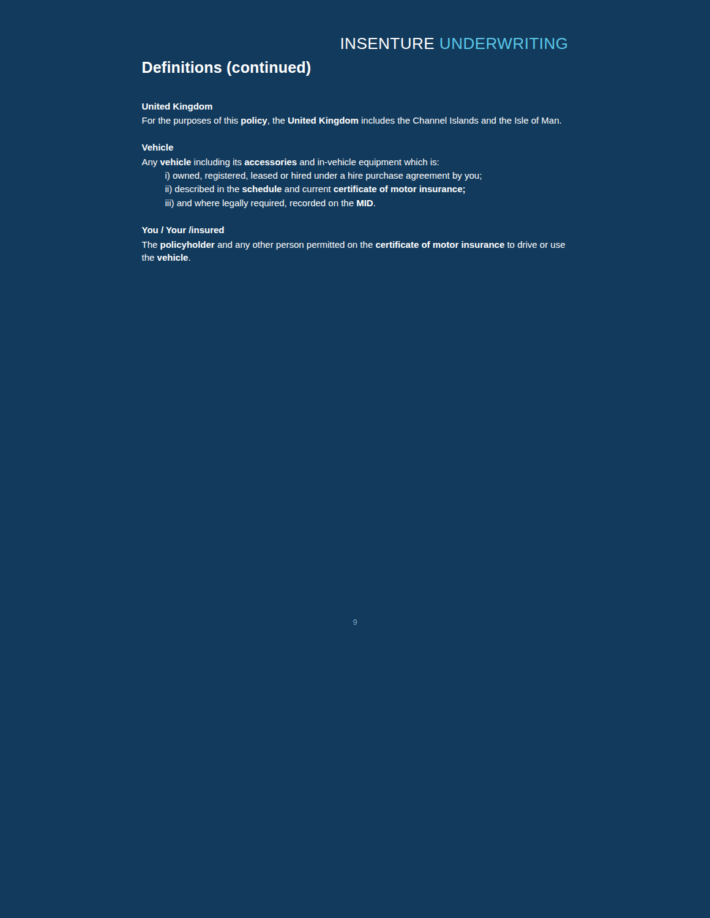INSENTURE UNDERWRITING
Definitions (continued)
United Kingdom
For the purposes of this policy, the United Kingdom includes the Channel Islands and the Isle of Man.
Vehicle
Any vehicle including its accessories and in-vehicle equipment which is:
i) owned, registered, leased or hired under a hire purchase agreement by you;
ii) described in the schedule and current certificate of motor insurance;
iii) and where legally required, recorded on the MID.
You / Your /insured
The policyholder and any other person permitted on the certificate of motor insurance to drive or use the vehicle.
9